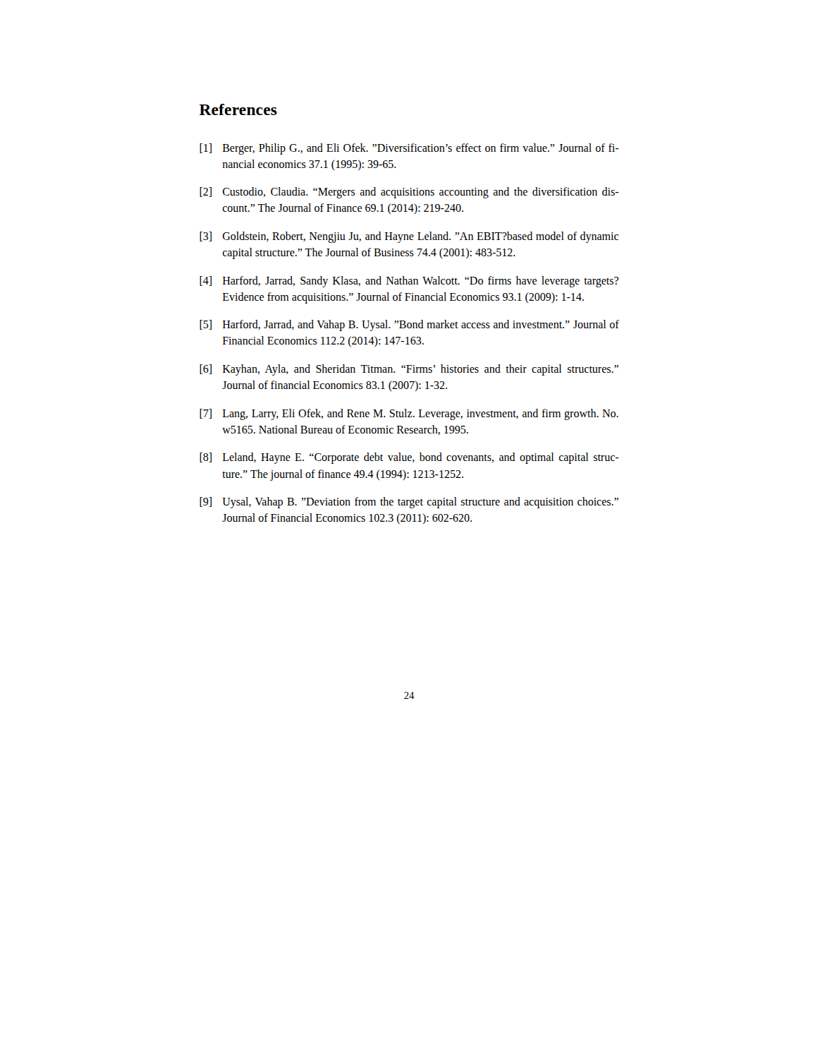References
[1] Berger, Philip G., and Eli Ofek. ”Diversification’s effect on firm value.” Journal of financial economics 37.1 (1995): 39-65.
[2] Custodio, Claudia. “Mergers and acquisitions accounting and the diversification discount.” The Journal of Finance 69.1 (2014): 219-240.
[3] Goldstein, Robert, Nengjiu Ju, and Hayne Leland. ”An EBIT?based model of dynamic capital structure.” The Journal of Business 74.4 (2001): 483-512.
[4] Harford, Jarrad, Sandy Klasa, and Nathan Walcott. “Do firms have leverage targets? Evidence from acquisitions.” Journal of Financial Economics 93.1 (2009): 1-14.
[5] Harford, Jarrad, and Vahap B. Uysal. ”Bond market access and investment.” Journal of Financial Economics 112.2 (2014): 147-163.
[6] Kayhan, Ayla, and Sheridan Titman. “Firms’ histories and their capital structures.” Journal of financial Economics 83.1 (2007): 1-32.
[7] Lang, Larry, Eli Ofek, and Rene M. Stulz. Leverage, investment, and firm growth. No. w5165. National Bureau of Economic Research, 1995.
[8] Leland, Hayne E. “Corporate debt value, bond covenants, and optimal capital structure.” The journal of finance 49.4 (1994): 1213-1252.
[9] Uysal, Vahap B. ”Deviation from the target capital structure and acquisition choices.” Journal of Financial Economics 102.3 (2011): 602-620.
24